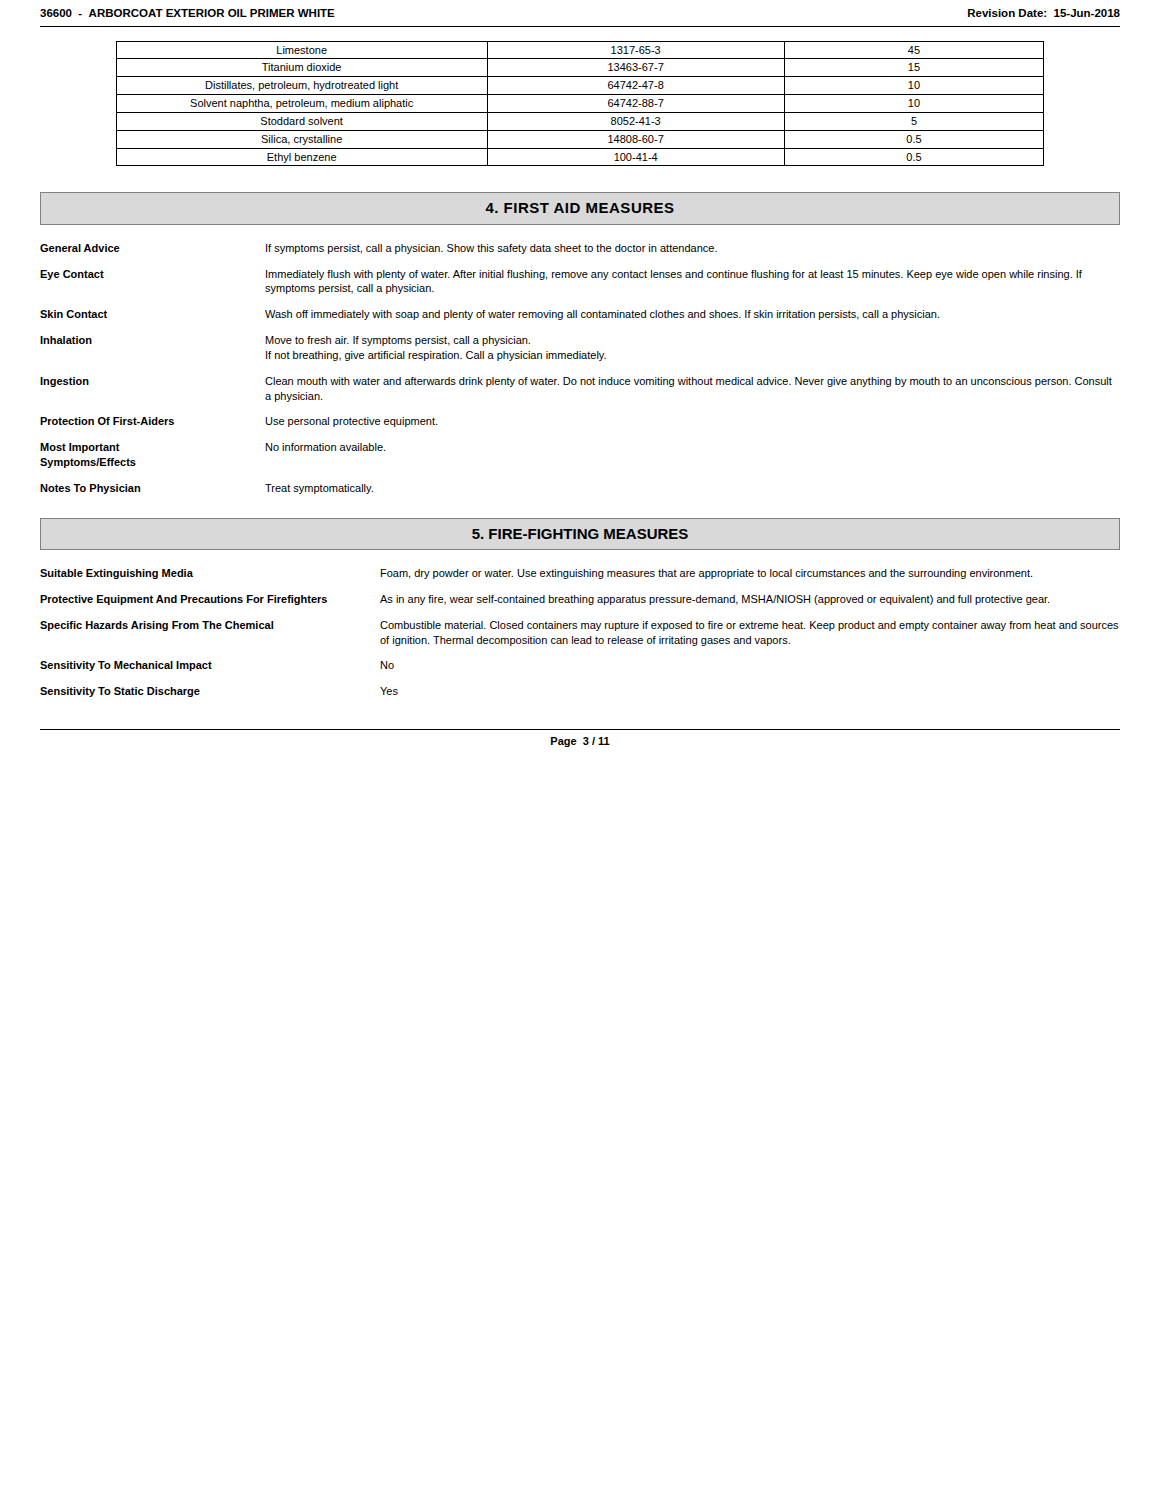36600 - ARBORCOAT EXTERIOR OIL PRIMER WHITE
Revision Date: 15-Jun-2018
| Limestone | 1317-65-3 | 45 |
| Titanium dioxide | 13463-67-7 | 15 |
| Distillates, petroleum, hydrotreated light | 64742-47-8 | 10 |
| Solvent naphtha, petroleum, medium aliphatic | 64742-88-7 | 10 |
| Stoddard solvent | 8052-41-3 | 5 |
| Silica, crystalline | 14808-60-7 | 0.5 |
| Ethyl benzene | 100-41-4 | 0.5 |
4. FIRST AID MEASURES
General Advice
If symptoms persist, call a physician. Show this safety data sheet to the doctor in attendance.
Eye Contact
Immediately flush with plenty of water. After initial flushing, remove any contact lenses and continue flushing for at least 15 minutes. Keep eye wide open while rinsing. If symptoms persist, call a physician.
Skin Contact
Wash off immediately with soap and plenty of water removing all contaminated clothes and shoes. If skin irritation persists, call a physician.
Inhalation
Move to fresh air. If symptoms persist, call a physician.
If not breathing, give artificial respiration. Call a physician immediately.
Ingestion
Clean mouth with water and afterwards drink plenty of water. Do not induce vomiting without medical advice. Never give anything by mouth to an unconscious person. Consult a physician.
Protection Of First-Aiders
Use personal protective equipment.
Most Important
Symptoms/Effects
No information available.
Notes To Physician
Treat symptomatically.
5. FIRE-FIGHTING MEASURES
Suitable Extinguishing Media
Foam, dry powder or water. Use extinguishing measures that are appropriate to local circumstances and the surrounding environment.
Protective Equipment And Precautions For Firefighters
As in any fire, wear self-contained breathing apparatus pressure-demand, MSHA/NIOSH (approved or equivalent) and full protective gear.
Specific Hazards Arising From The Chemical
Combustible material. Closed containers may rupture if exposed to fire or extreme heat. Keep product and empty container away from heat and sources of ignition. Thermal decomposition can lead to release of irritating gases and vapors.
Sensitivity To Mechanical Impact
No
Sensitivity To Static Discharge
Yes
Page 3 / 11